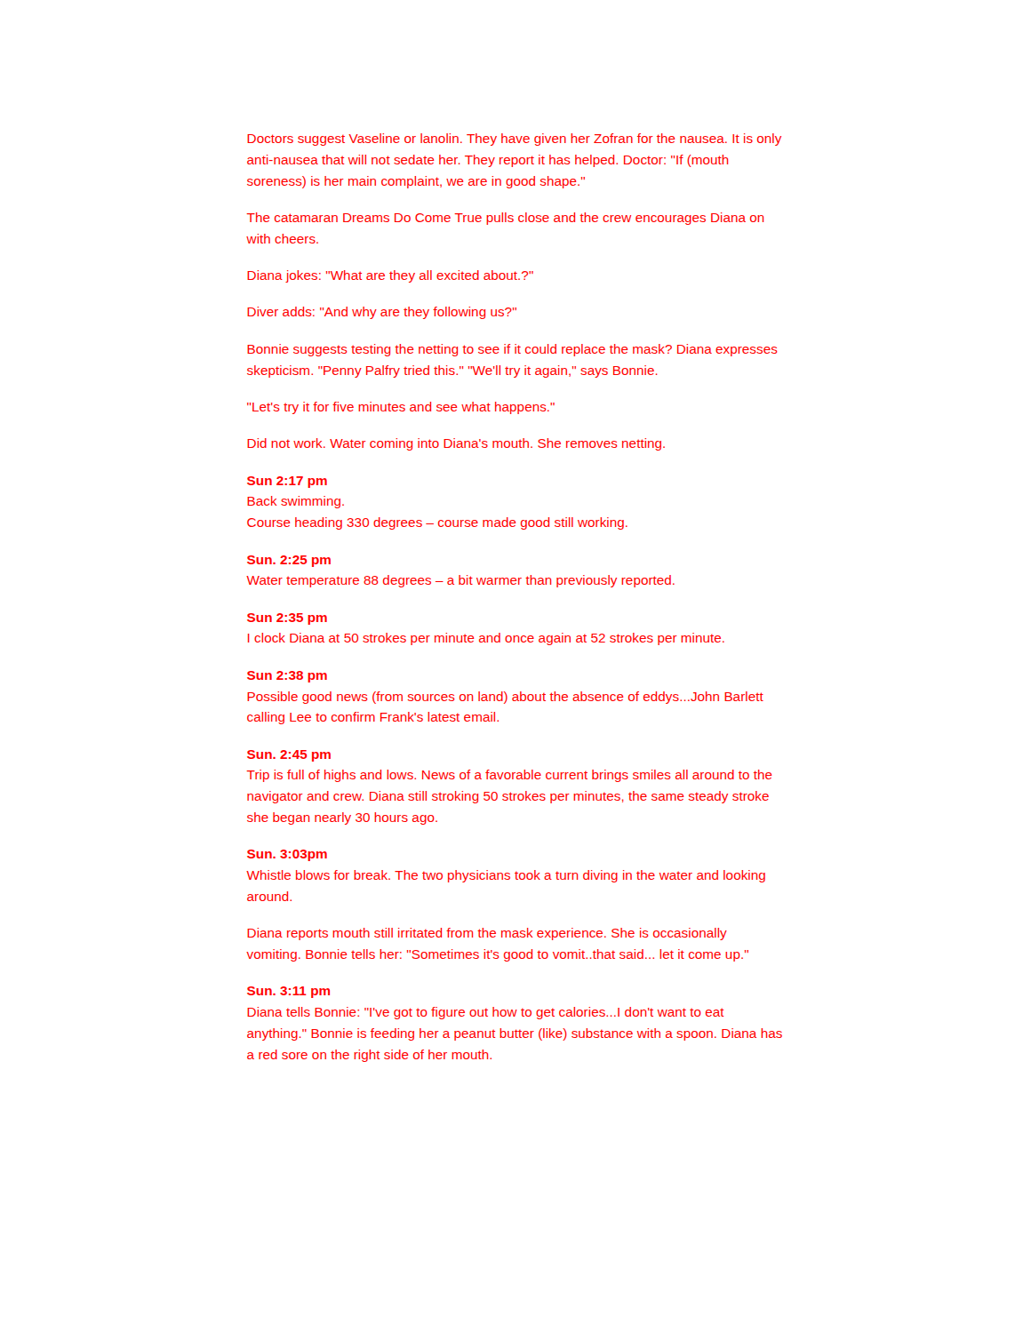Doctors suggest Vaseline or lanolin. They have given her Zofran for the nausea. It is only anti-nausea that will not sedate her. They report it has helped. Doctor: "If (mouth soreness) is her main complaint, we are in good shape."
The catamaran Dreams Do Come True pulls close and the crew encourages Diana on with cheers.
Diana jokes: "What are they all excited about.?"
Diver adds: "And why are they following us?"
Bonnie suggests testing the netting to see if it could replace the mask? Diana expresses skepticism. "Penny Palfry tried this." "We'll try it again," says Bonnie.
"Let's try it for five minutes and see what happens."
Did not work. Water coming into Diana's mouth. She removes netting.
Sun 2:17 pm
Back swimming.
Course heading 330 degrees – course made good still working.
Sun. 2:25 pm
Water temperature 88 degrees – a bit warmer than previously reported.
Sun 2:35 pm
I clock Diana at 50 strokes per minute and once again at 52 strokes per minute.
Sun 2:38 pm
Possible good news (from sources on land) about the absence of eddys...John Barlett calling Lee to confirm Frank's latest email.
Sun. 2:45 pm
Trip is full of highs and lows. News of a favorable current brings smiles all around to the navigator and crew. Diana still stroking 50 strokes per minutes, the same steady stroke she began nearly 30 hours ago.
Sun. 3:03pm
Whistle blows for break. The two physicians took a turn diving in the water and looking around.
Diana reports mouth still irritated from the mask experience. She is occasionally vomiting. Bonnie tells her: "Sometimes it's good to vomit..that said... let it come up."
Sun. 3:11 pm
Diana tells Bonnie: "I've got to figure out how to get calories...I don't want to eat anything." Bonnie is feeding her a peanut butter (like) substance with a spoon. Diana has a red sore on the right side of her mouth.